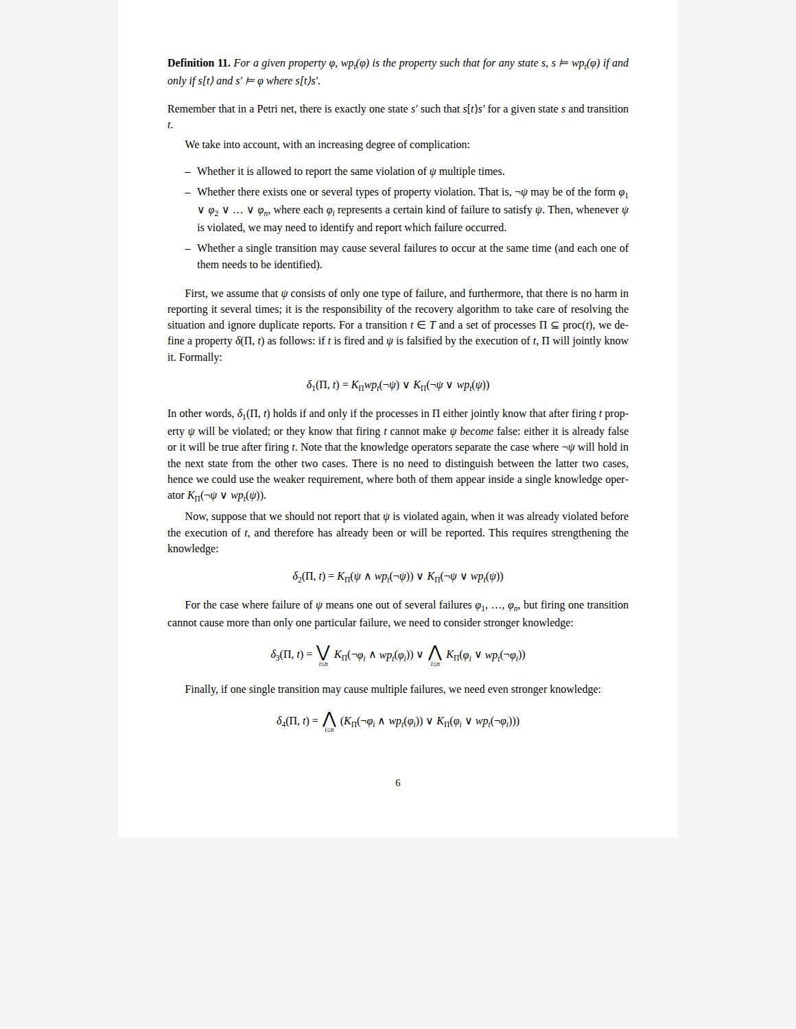Definition 11. For a given property φ, wpt(φ) is the property such that for any state s, s ⊨ wpt(φ) if and only if s[t⟩ and s′ ⊨ φ where s[t⟩s′.
Remember that in a Petri net, there is exactly one state s′ such that s[t⟩s′ for a given state s and transition t.
We take into account, with an increasing degree of complication:
Whether it is allowed to report the same violation of ψ multiple times.
Whether there exists one or several types of property violation. That is, ¬ψ may be of the form φ1 ∨ φ2 ∨ … ∨ φn, where each φi represents a certain kind of failure to satisfy ψ. Then, whenever ψ is violated, we may need to identify and report which failure occurred.
Whether a single transition may cause several failures to occur at the same time (and each one of them needs to be identified).
First, we assume that ψ consists of only one type of failure, and furthermore, that there is no harm in reporting it several times; it is the responsibility of the recovery algorithm to take care of resolving the situation and ignore duplicate reports. For a transition t ∈ T and a set of processes Π ⊆ proc(t), we define a property δ(Π, t) as follows: if t is fired and ψ is falsified by the execution of t, Π will jointly know it. Formally:
δ1(Π, t) = KΠwpt(¬ψ) ∨ KΠ(¬ψ ∨ wpt(ψ))
In other words, δ1(Π, t) holds if and only if the processes in Π either jointly know that after firing t property ψ will be violated; or they know that firing t cannot make ψ become false: either it is already false or it will be true after firing t. Note that the knowledge operators separate the case where ¬ψ will hold in the next state from the other two cases. There is no need to distinguish between the latter two cases, hence we could use the weaker requirement, where both of them appear inside a single knowledge operator KΠ(¬ψ ∨ wpt(ψ)).
Now, suppose that we should not report that ψ is violated again, when it was already violated before the execution of t, and therefore has already been or will be reported. This requires strengthening the knowledge:
δ2(Π, t) = KΠ(ψ ∧ wpt(¬ψ)) ∨ KΠ(¬ψ ∨ wpt(ψ))
For the case where failure of ψ means one out of several failures φ1, …, φn, but firing one transition cannot cause more than only one particular failure, we need to consider stronger knowledge:
δ3(Π, t) = ⋁i≤n KΠ(¬φi ∧ wpt(φi)) ∨ ⋀i≤n KΠ(φi ∨ wpt(¬φi))
Finally, if one single transition may cause multiple failures, we need even stronger knowledge:
δ4(Π, t) = ⋀i≤n (KΠ(¬φi ∧ wpt(φi)) ∨ KΠ(φi ∨ wpt(¬φi)))
6